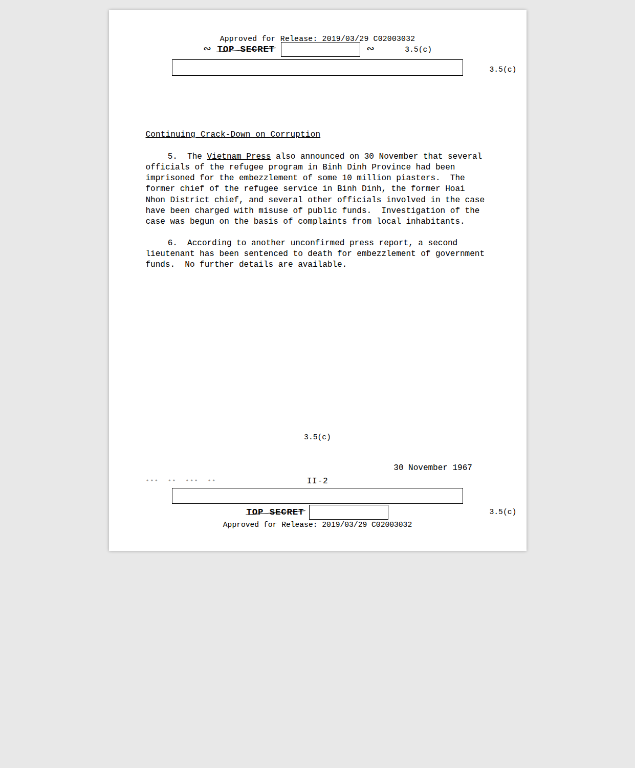Approved for Release: 2019/03/29 C02003032
∾ TOP SECRET ∾ 3.5(c)
3.5(c)
Continuing Crack-Down on Corruption
5. The Vietnam Press also announced on 30 November that several officials of the refugee program in Binh Dinh Province had been imprisoned for the embezzlement of some 10 million piasters. The former chief of the refugee service in Binh Dinh, the former Hoai Nhon District chief, and several other officials involved in the case have been charged with misuse of public funds. Investigation of the case was begun on the basis of complaints from local inhabitants.
6. According to another unconfirmed press report, a second lieutenant has been sentenced to death for embezzlement of government funds. No further details are available.
3.5(c)
30 November 1967
••• •• ••• ••
II-2
TOP SECRET 3.5(c)
Approved for Release: 2019/03/29 C02003032